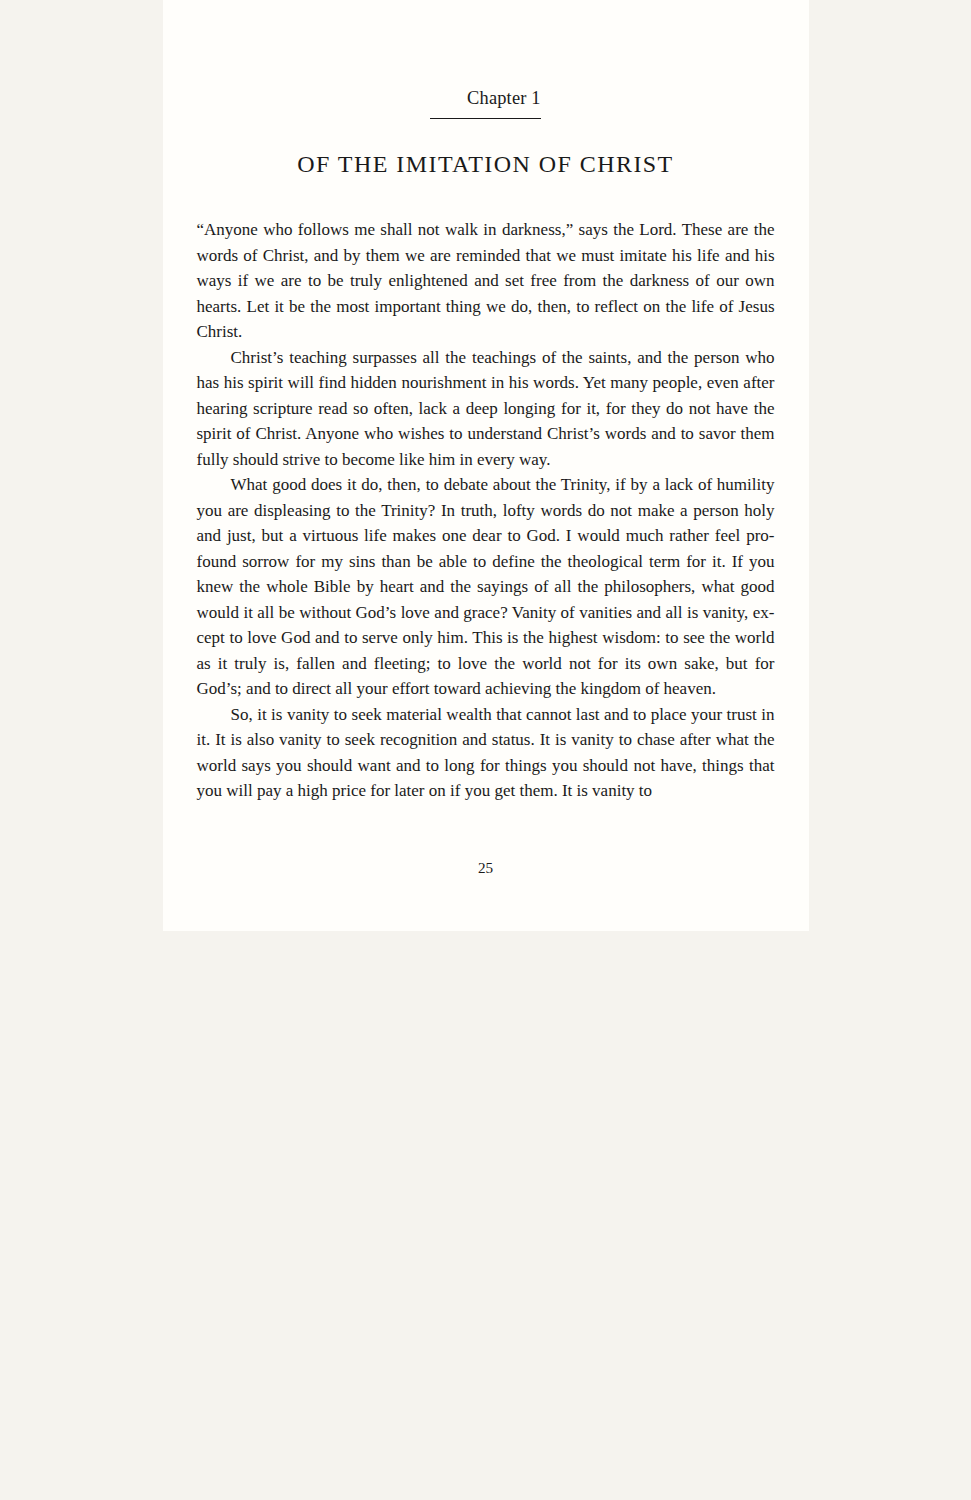Chapter 1
Of the Imitation of Christ
“Anyone who follows me shall not walk in darkness,” says the Lord. These are the words of Christ, and by them we are reminded that we must imitate his life and his ways if we are to be truly enlightened and set free from the darkness of our own hearts. Let it be the most important thing we do, then, to reflect on the life of Jesus Christ.
Christ’s teaching surpasses all the teachings of the saints, and the person who has his spirit will find hidden nourishment in his words. Yet many people, even after hearing scripture read so often, lack a deep longing for it, for they do not have the spirit of Christ. Anyone who wishes to understand Christ’s words and to savor them fully should strive to become like him in every way.
What good does it do, then, to debate about the Trinity, if by a lack of humility you are displeasing to the Trinity? In truth, lofty words do not make a person holy and just, but a virtuous life makes one dear to God. I would much rather feel profound sorrow for my sins than be able to define the theological term for it. If you knew the whole Bible by heart and the sayings of all the philosophers, what good would it all be without God’s love and grace? Vanity of vanities and all is vanity, except to love God and to serve only him. This is the highest wisdom: to see the world as it truly is, fallen and fleeting; to love the world not for its own sake, but for God’s; and to direct all your effort toward achieving the kingdom of heaven.
So, it is vanity to seek material wealth that cannot last and to place your trust in it. It is also vanity to seek recognition and status. It is vanity to chase after what the world says you should want and to long for things you should not have, things that you will pay a high price for later on if you get them. It is vanity to
25